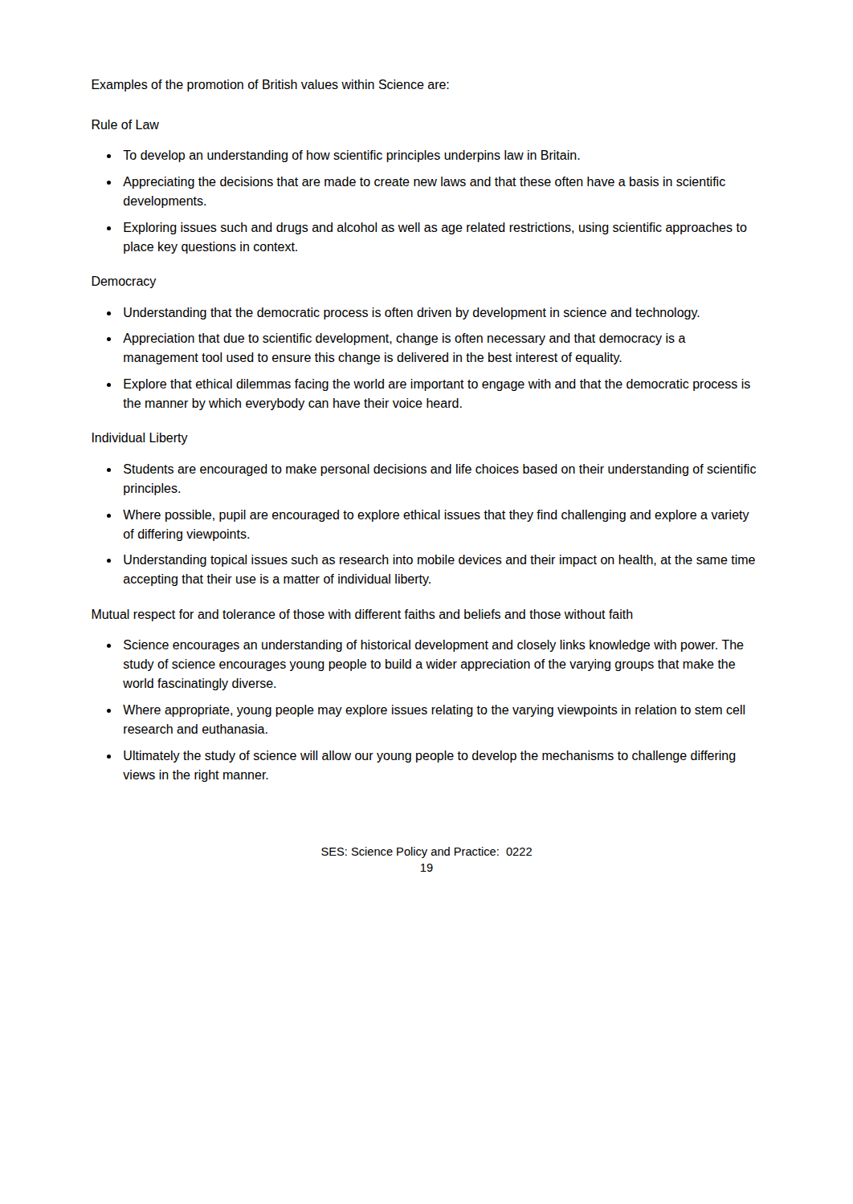Examples of the promotion of British values within Science are:
Rule of Law
To develop an understanding of how scientific principles underpins law in Britain.
Appreciating the decisions that are made to create new laws and that these often have a basis in scientific developments.
Exploring issues such and drugs and alcohol as well as age related restrictions, using scientific approaches to place key questions in context.
Democracy
Understanding that the democratic process is often driven by development in science and technology.
Appreciation that due to scientific development, change is often necessary and that democracy is a management tool used to ensure this change is delivered in the best interest of equality.
Explore that ethical dilemmas facing the world are important to engage with and that the democratic process is the manner by which everybody can have their voice heard.
Individual Liberty
Students are encouraged to make personal decisions and life choices based on their understanding of scientific principles.
Where possible, pupil are encouraged to explore ethical issues that they find challenging and explore a variety of differing viewpoints.
Understanding topical issues such as research into mobile devices and their impact on health, at the same time accepting that their use is a matter of individual liberty.
Mutual respect for and tolerance of those with different faiths and beliefs and those without faith
Science encourages an understanding of historical development and closely links knowledge with power. The study of science encourages young people to build a wider appreciation of the varying groups that make the world fascinatingly diverse.
Where appropriate, young people may explore issues relating to the varying viewpoints in relation to stem cell research and euthanasia.
Ultimately the study of science will allow our young people to develop the mechanisms to challenge differing views in the right manner.
SES: Science Policy and Practice: 0222
19